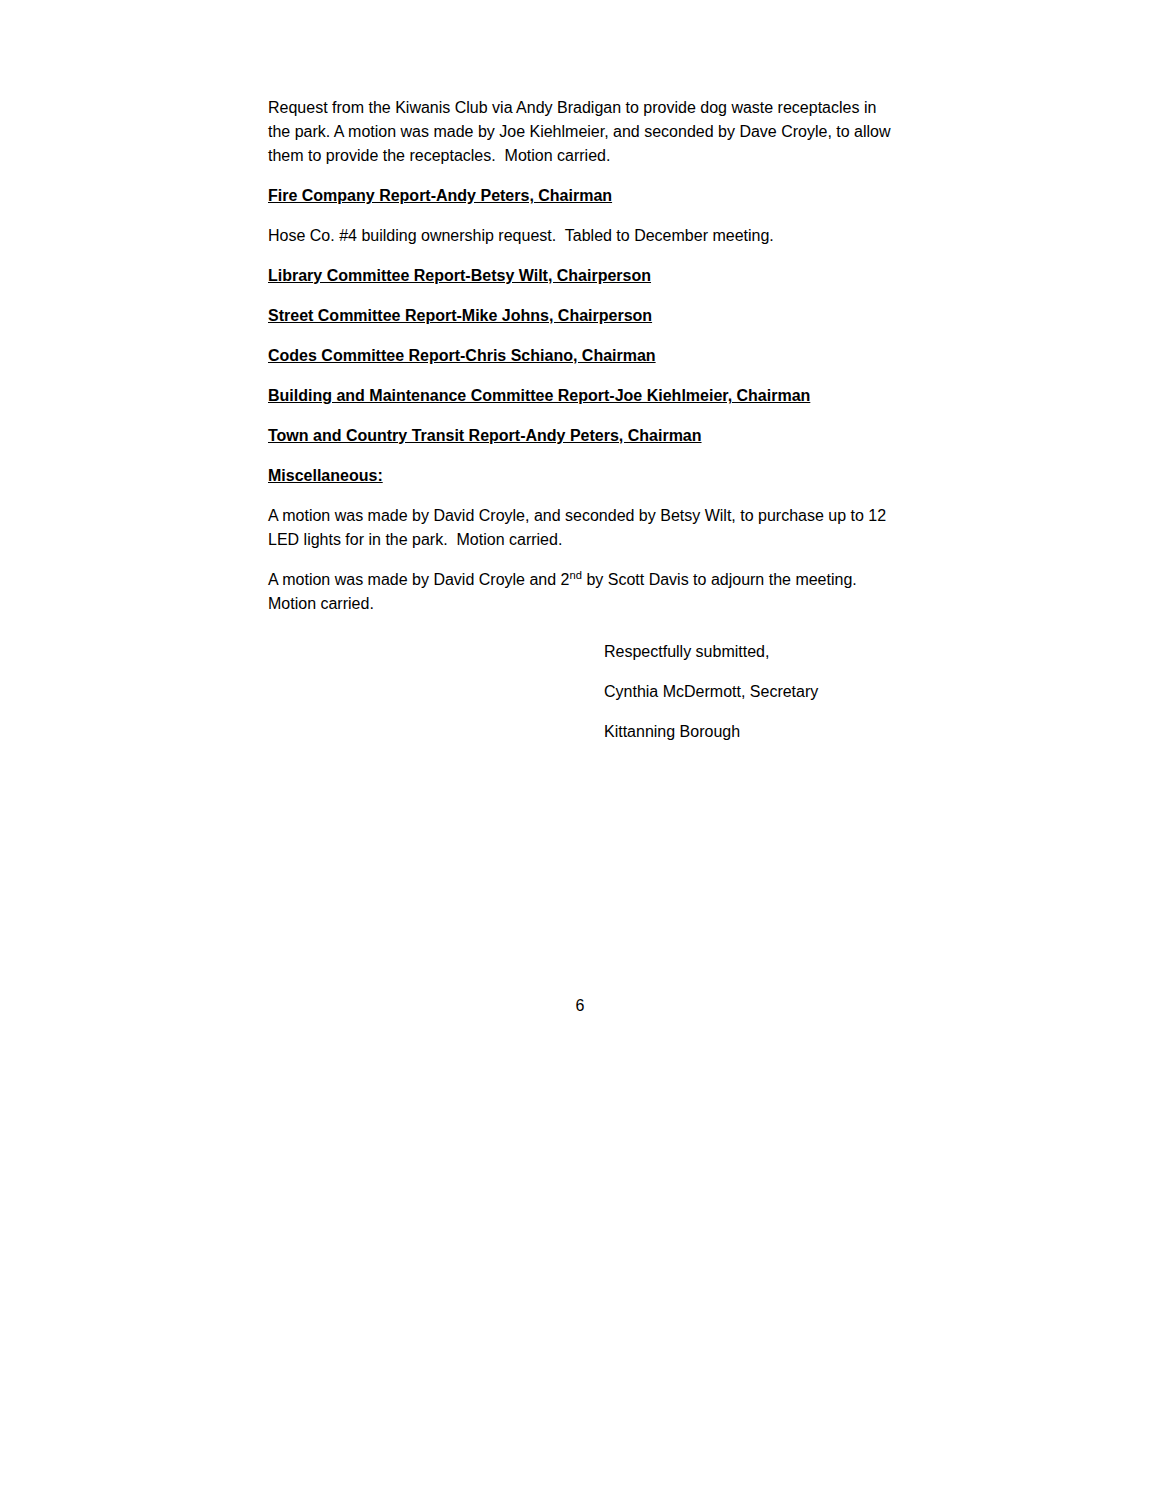Request from the Kiwanis Club via Andy Bradigan to provide dog waste receptacles in the park. A motion was made by Joe Kiehlmeier, and seconded by Dave Croyle, to allow them to provide the receptacles. Motion carried.
Fire Company Report-Andy Peters, Chairman
Hose Co. #4 building ownership request. Tabled to December meeting.
Library Committee Report-Betsy Wilt, Chairperson
Street Committee Report-Mike Johns, Chairperson
Codes Committee Report-Chris Schiano, Chairman
Building and Maintenance Committee Report-Joe Kiehlmeier, Chairman
Town and Country Transit Report-Andy Peters, Chairman
Miscellaneous:
A motion was made by David Croyle, and seconded by Betsy Wilt, to purchase up to 12 LED lights for in the park. Motion carried.
A motion was made by David Croyle and 2nd by Scott Davis to adjourn the meeting. Motion carried.
Respectfully submitted,
Cynthia McDermott, Secretary
Kittanning Borough
6